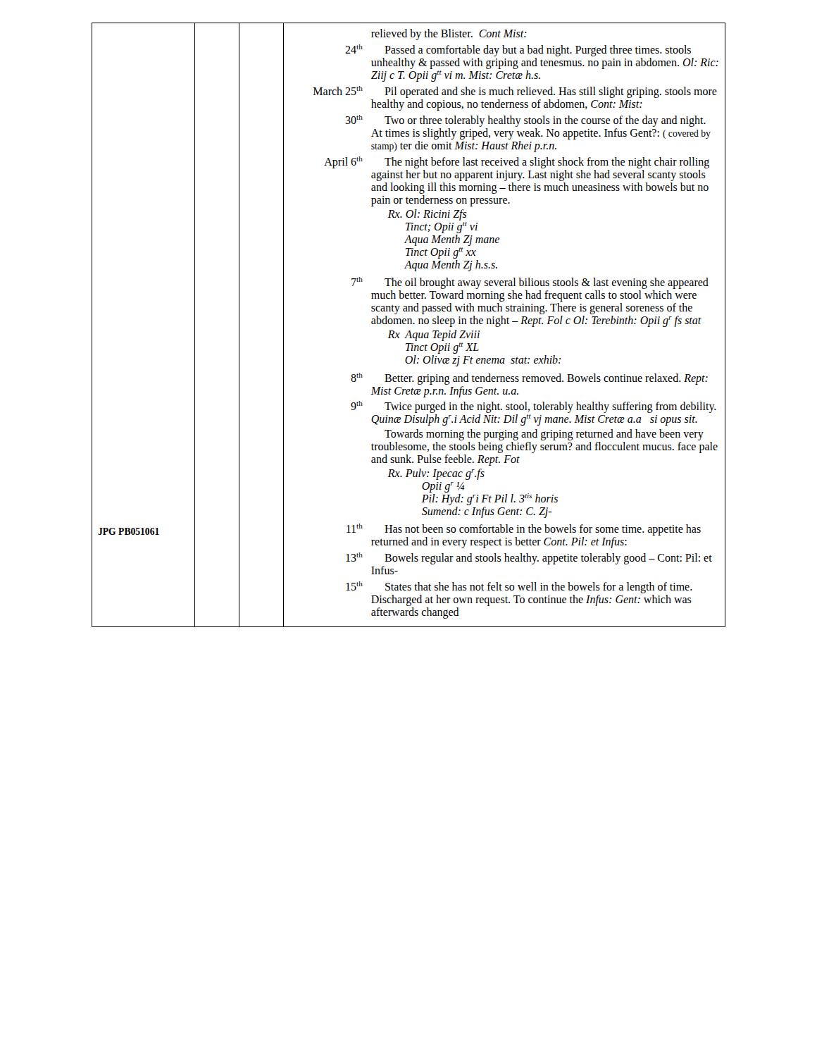| JPG PB051061 | | | relieved by the Blister. Cont Mist: 24 th Passed a comfortable day but a bad night. Purged three times. stools unhealthy & passed with griping and tenesmus. no pain in abdomen. Ol: Ric: Ziij c T. Opii g tt vi m. Mist: Cretæ h.s. March 25 th Pil operated and she is much relieved. Has still slight griping. stools more healthy and copious, no tenderness of abdomen, Cont: Mist: 30 th Two or three tolerably healthy stools in the course of the day and night. At times is slightly griped, very weak. No appetite. Infus Gent?: ( covered by stamp) ter die omit Mist: Haust Rhei p.r.n. April 6 th The night before last received a slight shock from the night chair rolling against her but no apparent injury. Last night she had several scanty stools and looking ill this morning – there is much uneasiness with bowels but no pain or tenderness on pressure. Rx. Ol: Ricini Zfs Tinct; Opii g tt vi Aqua Menth Zj mane Tinct Opii g tt xx Aqua Menth Zj h.s.s. 7 th The oil brought away several bilious stools & last evening she appeared much better. Toward morning she had frequent calls to stool which were scanty and passed with much straining. There is general soreness of the abdomen. no sleep in the night – Rept. Fol c Ol: Terebinth: Opii g r fs stat Rx Aqua Tepid Zviii Tinct Opii g tt XL Ol: Olivæ zj Ft enema stat: exhib: 8 th Better. griping and tenderness removed. Bowels continue relaxed. Rept: Mist Cretæ p.r.n. Infus Gent. u.a. 9 th Twice purged in the night. stool, tolerably healthy suffering from debility. Quinæ Disulph g r .i Acid Nit: Dil g tt vj mane. Mist Cretæ a.a si opus sit. Towards morning the purging and griping returned and have been very troublesome, the stools being chiefly serum? and flocculent mucus. face pale and sunk. Pulse feeble. Rept. Fot Rx. Pulv: Ipecac g r .fs Opii g r ¼ Pil: Hyd: g r i Ft Pil l. 3 tis horis Sumend: c Infus Gent: C. Zj- 11 th Has not been so comfortable in the bowels for some time. appetite has returned and in every respect is better Cont. Pil: et Infus : 13 th Bowels regular and stools healthy. appetite tolerably good – Cont: Pil: et Infus- 15 th States that she has not felt so well in the bowels for a length of time. Discharged at her own request. To continue the Infus: Gent: which was afterwards changed |